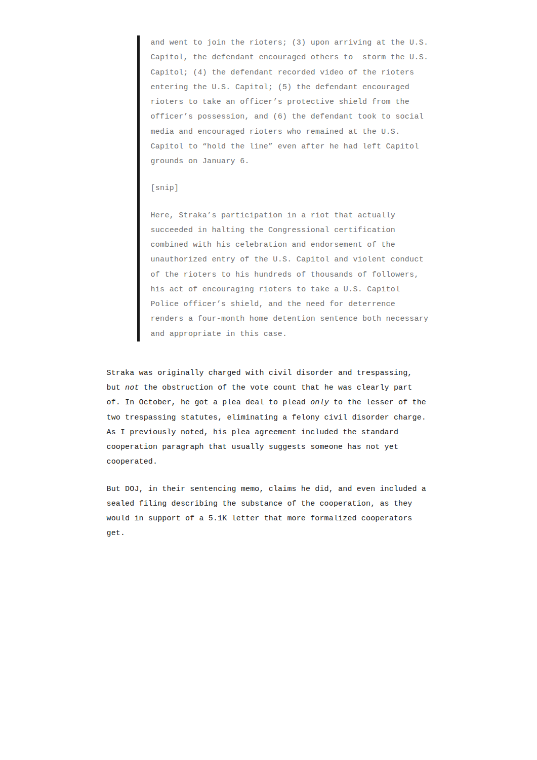and went to join the rioters; (3) upon arriving at the U.S. Capitol, the defendant encouraged others to storm the U.S. Capitol; (4) the defendant recorded video of the rioters entering the U.S. Capitol; (5) the defendant encouraged rioters to take an officer’s protective shield from the officer’s possession, and (6) the defendant took to social media and encouraged rioters who remained at the U.S. Capitol to “hold the line” even after he had left Capitol grounds on January 6.
[snip]
Here, Straka’s participation in a riot that actually succeeded in halting the Congressional certification combined with his celebration and endorsement of the unauthorized entry of the U.S. Capitol and violent conduct of the rioters to his hundreds of thousands of followers, his act of encouraging rioters to take a U.S. Capitol Police officer’s shield, and the need for deterrence renders a four-month home detention sentence both necessary and appropriate in this case.
Straka was originally charged with civil disorder and trespassing, but not the obstruction of the vote count that he was clearly part of. In October, he got a plea deal to plead only to the lesser of the two trespassing statutes, eliminating a felony civil disorder charge. As I previously noted, his plea agreement included the standard cooperation paragraph that usually suggests someone has not yet cooperated.
But DOJ, in their sentencing memo, claims he did, and even included a sealed filing describing the substance of the cooperation, as they would in support of a 5.1K letter that more formalized cooperators get.